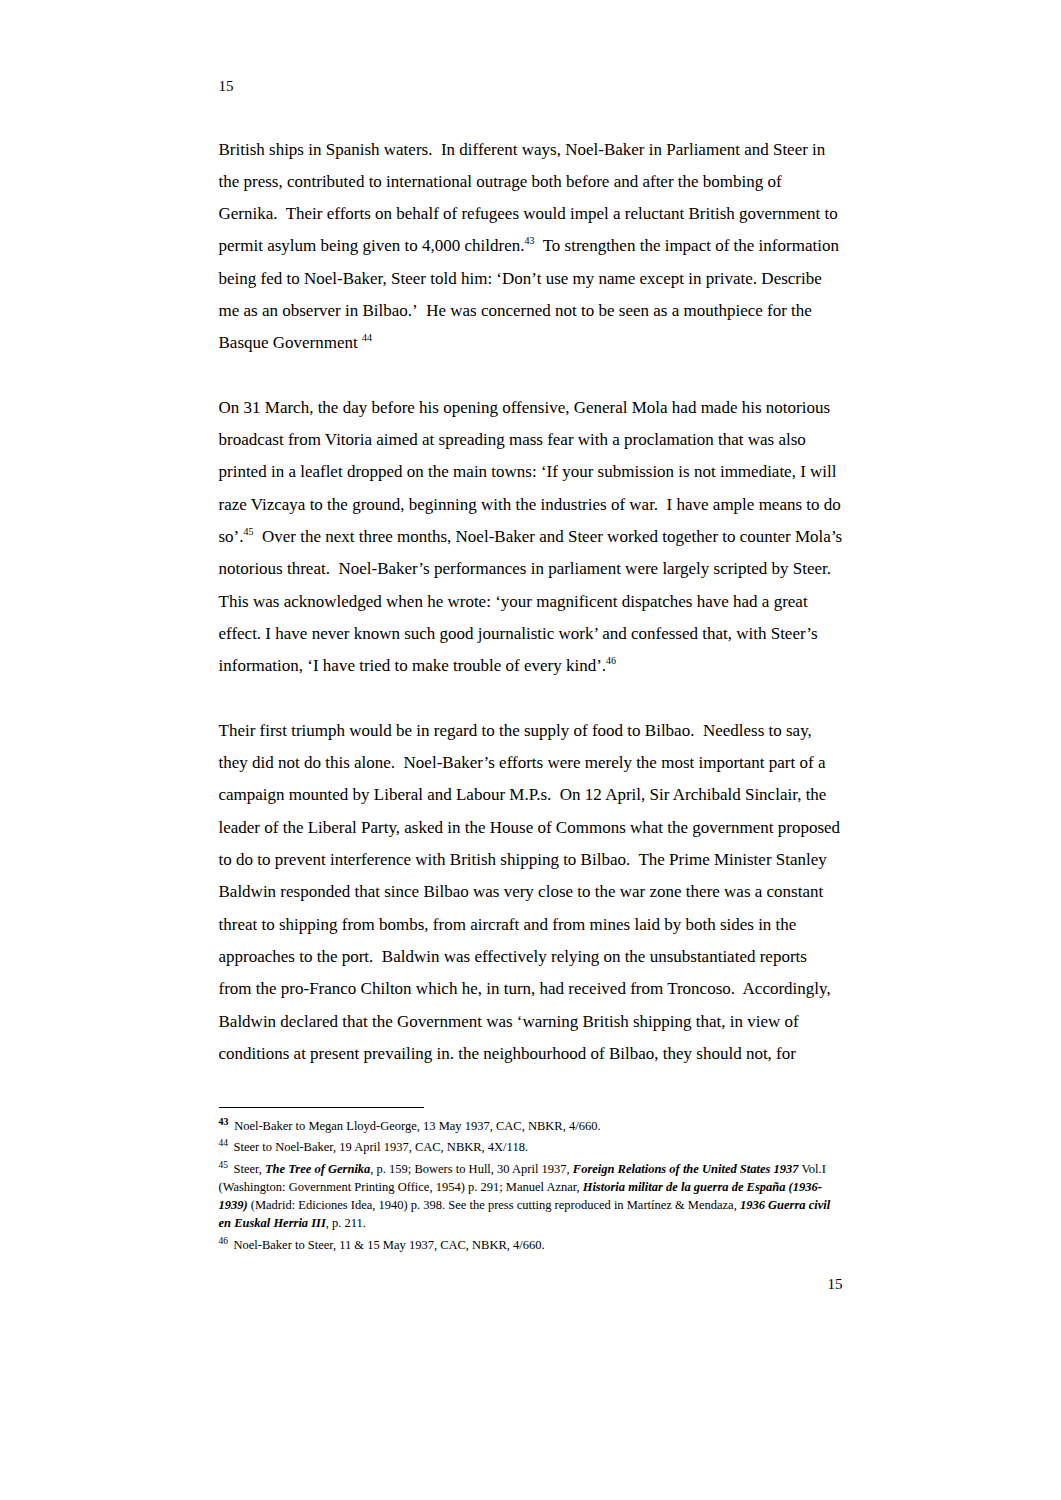15
British ships in Spanish waters. In different ways, Noel-Baker in Parliament and Steer in the press, contributed to international outrage both before and after the bombing of Gernika. Their efforts on behalf of refugees would impel a reluctant British government to permit asylum being given to 4,000 children.43 To strengthen the impact of the information being fed to Noel-Baker, Steer told him: ‘Don’t use my name except in private. Describe me as an observer in Bilbao.’ He was concerned not to be seen as a mouthpiece for the Basque Government 44
On 31 March, the day before his opening offensive, General Mola had made his notorious broadcast from Vitoria aimed at spreading mass fear with a proclamation that was also printed in a leaflet dropped on the main towns: ‘If your submission is not immediate, I will raze Vizcaya to the ground, beginning with the industries of war. I have ample means to do so’.45 Over the next three months, Noel-Baker and Steer worked together to counter Mola’s notorious threat. Noel-Baker’s performances in parliament were largely scripted by Steer. This was acknowledged when he wrote: ‘your magnificent dispatches have had a great effect. I have never known such good journalistic work’ and confessed that, with Steer’s information, ‘I have tried to make trouble of every kind’.46
Their first triumph would be in regard to the supply of food to Bilbao. Needless to say, they did not do this alone. Noel-Baker’s efforts were merely the most important part of a campaign mounted by Liberal and Labour M.P.s. On 12 April, Sir Archibald Sinclair, the leader of the Liberal Party, asked in the House of Commons what the government proposed to do to prevent interference with British shipping to Bilbao. The Prime Minister Stanley Baldwin responded that since Bilbao was very close to the war zone there was a constant threat to shipping from bombs, from aircraft and from mines laid by both sides in the approaches to the port. Baldwin was effectively relying on the unsubstantiated reports from the pro-Franco Chilton which he, in turn, had received from Troncoso. Accordingly, Baldwin declared that the Government was ‘warning British shipping that, in view of conditions at present prevailing in. the neighbourhood of Bilbao, they should not, for
43 Noel-Baker to Megan Lloyd-George, 13 May 1937, CAC, NBKR, 4/660.
44 Steer to Noel-Baker, 19 April 1937, CAC, NBKR, 4X/118.
45 Steer, The Tree of Gernika, p. 159; Bowers to Hull, 30 April 1937, Foreign Relations of the United States 1937 Vol.I (Washington: Government Printing Office, 1954) p. 291; Manuel Aznar, Historia militar de la guerra de España (1936-1939) (Madrid: Ediciones Idea, 1940) p. 398. See the press cutting reproduced in Martínez & Mendaza, 1936 Guerra civil en Euskal Herria III, p. 211.
46 Noel-Baker to Steer, 11 & 15 May 1937, CAC, NBKR, 4/660.
15